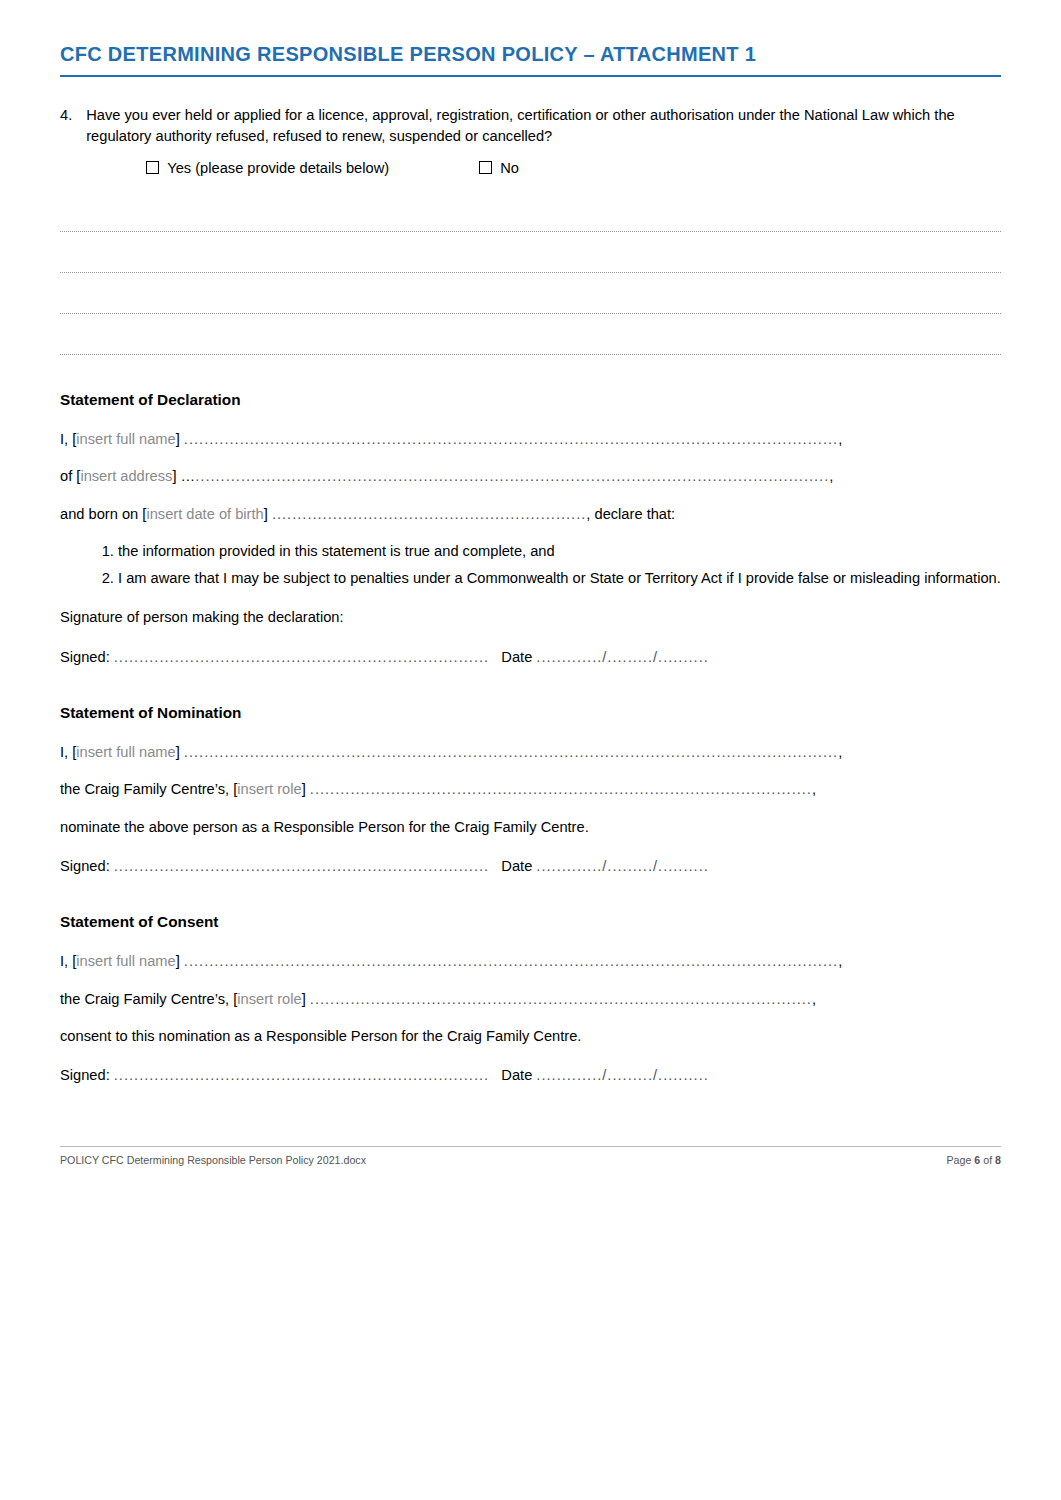CFC DETERMINING RESPONSIBLE PERSON POLICY – ATTACHMENT 1
4.
Have you ever held or applied for a licence, approval, registration, certification or other authorisation under the National Law which the regulatory authority refused, refused to renew, suspended or cancelled?
Yes (please provide details below) No
Statement of Declaration
I, [insert full name] .................................................................................................................................,
of [insert address] ….............................................................................................................................,
and born on [insert date of birth] .............................................................., declare that:
the information provided in this statement is true and complete, and
I am aware that I may be subject to penalties under a Commonwealth or State or Territory Act if I provide false or misleading information.
Signature of person making the declaration:
Signed: .......................................................................... Date ............./........./..........
Statement of Nomination
I, [insert full name] .................................................................................................................................,
the Craig Family Centre’s, [insert role] ...................................................................................................,
nominate the above person as a Responsible Person for the Craig Family Centre.
Signed: .......................................................................... Date ............./........./..........
Statement of Consent
I, [insert full name] .................................................................................................................................,
the Craig Family Centre’s, [insert role] ...................................................................................................,
consent to this nomination as a Responsible Person for the Craig Family Centre.
Signed: .......................................................................... Date ............./........./..........
POLICY CFC Determining Responsible Person Policy 2021.docx Page 6 of 8